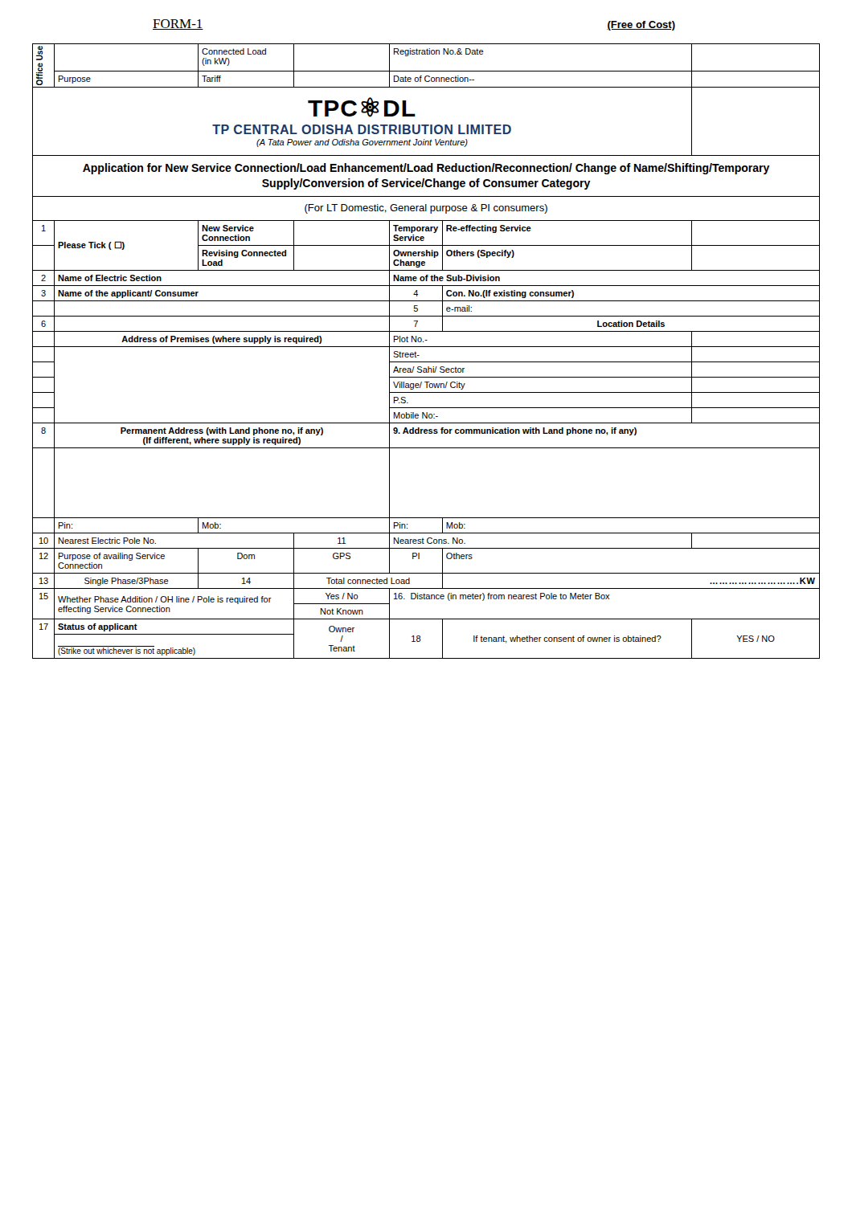FORM-1
(Free of Cost)
| Office Use | | Connected Load (in kW) | | Registration No.& Date | |
| Purpose | Tariff | | Date of Connection-- | |
| TPC ⚛ DL TP CENTRAL ODISHA DISTRIBUTION LIMITED (A Tata Power and Odisha Government Joint Venture) | |
| Application for New Service Connection/Load Enhancement/Load Reduction/Reconnection/ Change of Name/Shifting/Temporary Supply/Conversion of Service/Change of Consumer Category |
| (For LT Domestic, General purpose & PI consumers) |
| 1 | Please Tick ( ☐) | New Service Connection | | Temporary Service | Re-effecting Service | |
| | Revising Connected Load | | Ownership Change | Others (Specify) | |
| 2 | Name of Electric Section | Name of the Sub-Division |
| 3 | Name of the applicant/ Consumer | 4 | Con. No.(If existing consumer) |
| | | 5 | e-mail: |
| 6 | | 7 | Location Details |
| | Address of Premises (where supply is required) | Plot No.- | |
| | | Street- | |
| | Area/ Sahi/ Sector | |
| | Village/ Town/ City | |
| | P.S. | |
| | Mobile No:- | |
| 8 | Permanent Address (with Land phone no, if any) (If different, where supply is required) | 9. Address for communication with Land phone no, if any) |
| | Pin: | Mob: | Pin: | Mob: |
| 10 | Nearest Electric Pole No. | 11 | Nearest Cons. No. | |
| 12 | Purpose of availing Service Connection | Dom | GPS | PI | Others |
| 13 | Single Phase/3Phase | 14 | Total connected Load | ……………………….KW |
| 15 | Whether Phase Addition / OH line / Pole is required for effecting Service Connection | Yes / No | 16. Distance (in meter) from nearest Pole to Meter Box |
| Not Known |
| 17 | Status of applicant | Owner / Tenant | 18 | If tenant, whether consent of owner is obtained? | YES / NO |
| (Strike out whichever is not applicable) |